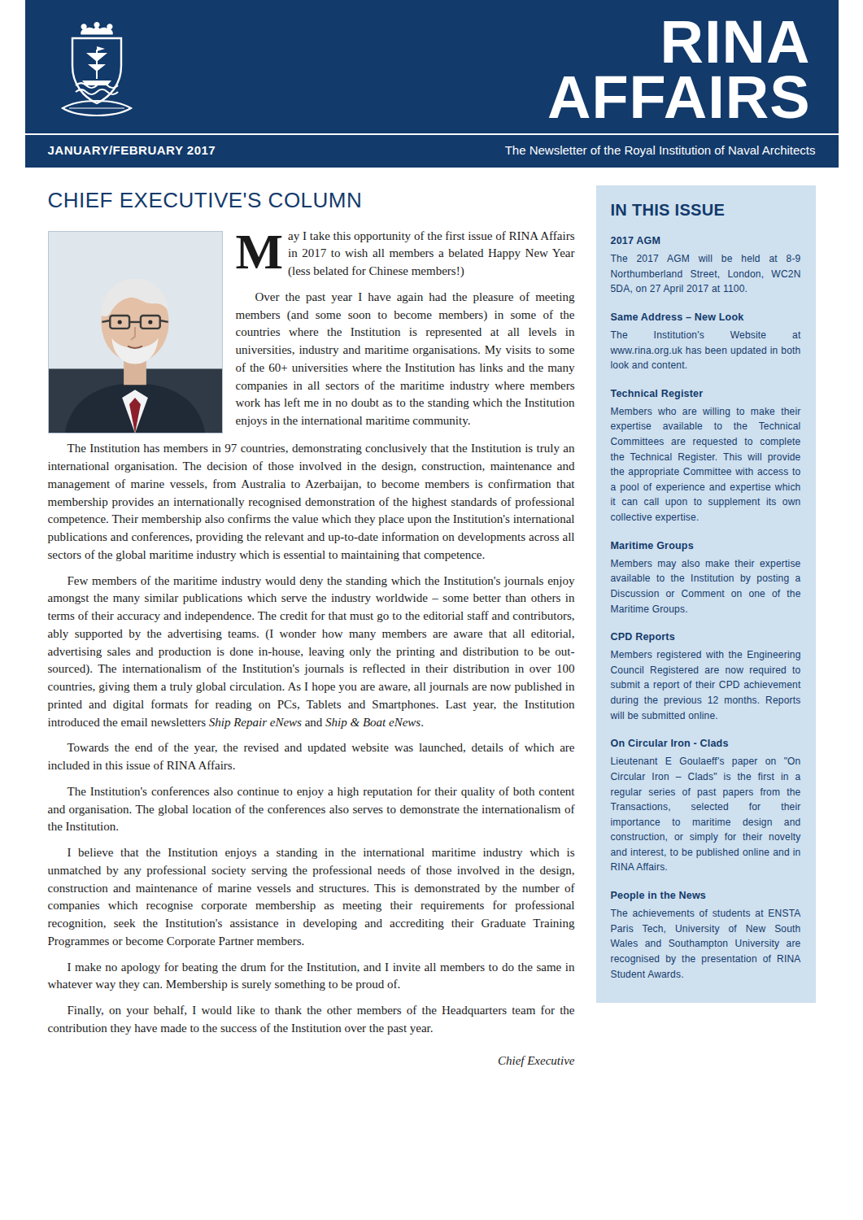RINA AFFAIRS
JANUARY/FEBRUARY 2017 The Newsletter of the Royal Institution of Naval Architects
CHIEF EXECUTIVE'S COLUMN
May I take this opportunity of the first issue of RINA Affairs in 2017 to wish all members a belated Happy New Year (less belated for Chinese members!)
Over the past year I have again had the pleasure of meeting members (and some soon to become members) in some of the countries where the Institution is represented at all levels in universities, industry and maritime organisations. My visits to some of the 60+ universities where the Institution has links and the many companies in all sectors of the maritime industry where members work has left me in no doubt as to the standing which the Institution enjoys in the international maritime community.
The Institution has members in 97 countries, demonstrating conclusively that the Institution is truly an international organisation. The decision of those involved in the design, construction, maintenance and management of marine vessels, from Australia to Azerbaijan, to become members is confirmation that membership provides an internationally recognised demonstration of the highest standards of professional competence. Their membership also confirms the value which they place upon the Institution's international publications and conferences, providing the relevant and up-to-date information on developments across all sectors of the global maritime industry which is essential to maintaining that competence.
Few members of the maritime industry would deny the standing which the Institution's journals enjoy amongst the many similar publications which serve the industry worldwide – some better than others in terms of their accuracy and independence. The credit for that must go to the editorial staff and contributors, ably supported by the advertising teams. (I wonder how many members are aware that all editorial, advertising sales and production is done in-house, leaving only the printing and distribution to be out-sourced). The internationalism of the Institution's journals is reflected in their distribution in over 100 countries, giving them a truly global circulation. As I hope you are aware, all journals are now published in printed and digital formats for reading on PCs, Tablets and Smartphones. Last year, the Institution introduced the email newsletters Ship Repair eNews and Ship & Boat eNews.
Towards the end of the year, the revised and updated website was launched, details of which are included in this issue of RINA Affairs.
The Institution's conferences also continue to enjoy a high reputation for their quality of both content and organisation. The global location of the conferences also serves to demonstrate the internationalism of the Institution.
I believe that the Institution enjoys a standing in the international maritime industry which is unmatched by any professional society serving the professional needs of those involved in the design, construction and maintenance of marine vessels and structures. This is demonstrated by the number of companies which recognise corporate membership as meeting their requirements for professional recognition, seek the Institution's assistance in developing and accrediting their Graduate Training Programmes or become Corporate Partner members.
I make no apology for beating the drum for the Institution, and I invite all members to do the same in whatever way they can. Membership is surely something to be proud of.
Finally, on your behalf, I would like to thank the other members of the Headquarters team for the contribution they have made to the success of the Institution over the past year.
Chief Executive
IN THIS ISSUE
2017 AGM
The 2017 AGM will be held at 8-9 Northumberland Street, London, WC2N 5DA, on 27 April 2017 at 1100.
Same Address – New Look
The Institution's Website at www.rina.org.uk has been updated in both look and content.
Technical Register
Members who are willing to make their expertise available to the Technical Committees are requested to complete the Technical Register. This will provide the appropriate Committee with access to a pool of experience and expertise which it can call upon to supplement its own collective expertise.
Maritime Groups
Members may also make their expertise available to the Institution by posting a Discussion or Comment on one of the Maritime Groups.
CPD Reports
Members registered with the Engineering Council Registered are now required to submit a report of their CPD achievement during the previous 12 months. Reports will be submitted online.
On Circular Iron - Clads
Lieutenant E Goulaeff's paper on "On Circular Iron – Clads" is the first in a regular series of past papers from the Transactions, selected for their importance to maritime design and construction, or simply for their novelty and interest, to be published online and in RINA Affairs.
People in the News
The achievements of students at ENSTA Paris Tech, University of New South Wales and Southampton University are recognised by the presentation of RINA Student Awards.